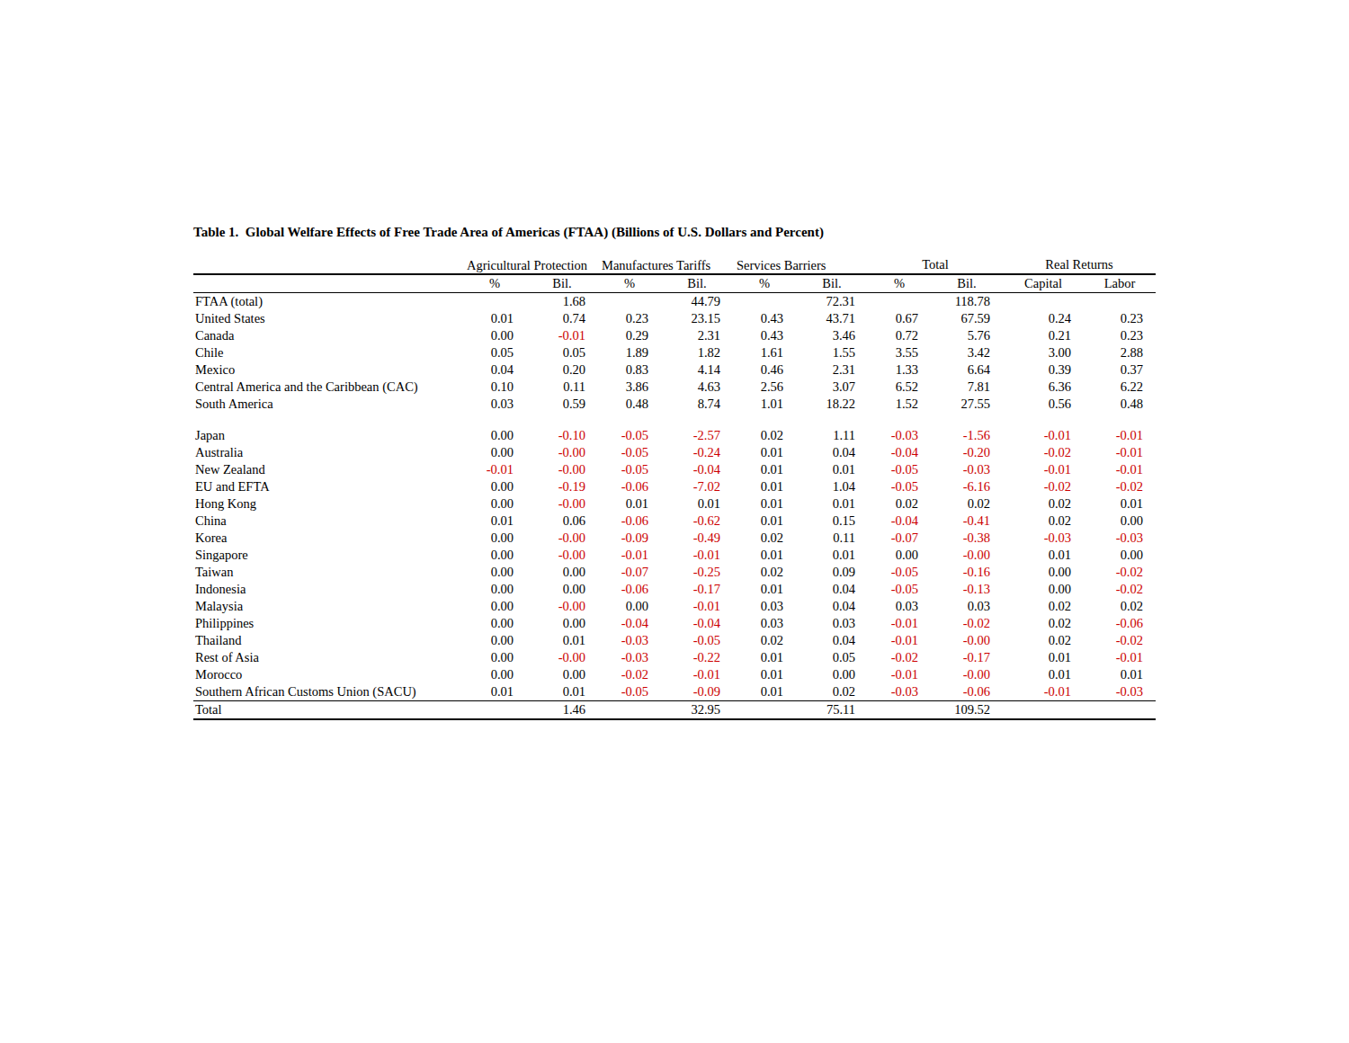Table 1. Global Welfare Effects of Free Trade Area of Americas (FTAA) (Billions of U.S. Dollars and Percent)
| | Agricultural Protection | Manufactures Tariffs | Services Barriers | Total | Real Returns |
| | % | Bil. | % | Bil. | % | Bil. | % | Bil. | Capital | Labor |
| FTAA (total) | | 1.68 | | 44.79 | | 72.31 | | 118.78 | | |
| United States | 0.01 | 0.74 | 0.23 | 23.15 | 0.43 | 43.71 | 0.67 | 67.59 | 0.24 | 0.23 |
| Canada | 0.00 | -0.01 | 0.29 | 2.31 | 0.43 | 3.46 | 0.72 | 5.76 | 0.21 | 0.23 |
| Chile | 0.05 | 0.05 | 1.89 | 1.82 | 1.61 | 1.55 | 3.55 | 3.42 | 3.00 | 2.88 |
| Mexico | 0.04 | 0.20 | 0.83 | 4.14 | 0.46 | 2.31 | 1.33 | 6.64 | 0.39 | 0.37 |
| Central America and the Caribbean (CAC) | 0.10 | 0.11 | 3.86 | 4.63 | 2.56 | 3.07 | 6.52 | 7.81 | 6.36 | 6.22 |
| South America | 0.03 | 0.59 | 0.48 | 8.74 | 1.01 | 18.22 | 1.52 | 27.55 | 0.56 | 0.48 |
| Japan | 0.00 | -0.10 | -0.05 | -2.57 | 0.02 | 1.11 | -0.03 | -1.56 | -0.01 | -0.01 |
| Australia | 0.00 | -0.00 | -0.05 | -0.24 | 0.01 | 0.04 | -0.04 | -0.20 | -0.02 | -0.01 |
| New Zealand | -0.01 | -0.00 | -0.05 | -0.04 | 0.01 | 0.01 | -0.05 | -0.03 | -0.01 | -0.01 |
| EU and EFTA | 0.00 | -0.19 | -0.06 | -7.02 | 0.01 | 1.04 | -0.05 | -6.16 | -0.02 | -0.02 |
| Hong Kong | 0.00 | -0.00 | 0.01 | 0.01 | 0.01 | 0.01 | 0.02 | 0.02 | 0.02 | 0.01 |
| China | 0.01 | 0.06 | -0.06 | -0.62 | 0.01 | 0.15 | -0.04 | -0.41 | 0.02 | 0.00 |
| Korea | 0.00 | -0.00 | -0.09 | -0.49 | 0.02 | 0.11 | -0.07 | -0.38 | -0.03 | -0.03 |
| Singapore | 0.00 | -0.00 | -0.01 | -0.01 | 0.01 | 0.01 | 0.00 | -0.00 | 0.01 | 0.00 |
| Taiwan | 0.00 | 0.00 | -0.07 | -0.25 | 0.02 | 0.09 | -0.05 | -0.16 | 0.00 | -0.02 |
| Indonesia | 0.00 | 0.00 | -0.06 | -0.17 | 0.01 | 0.04 | -0.05 | -0.13 | 0.00 | -0.02 |
| Malaysia | 0.00 | -0.00 | 0.00 | -0.01 | 0.03 | 0.04 | 0.03 | 0.03 | 0.02 | 0.02 |
| Philippines | 0.00 | 0.00 | -0.04 | -0.04 | 0.03 | 0.03 | -0.01 | -0.02 | 0.02 | -0.06 |
| Thailand | 0.00 | 0.01 | -0.03 | -0.05 | 0.02 | 0.04 | -0.01 | -0.00 | 0.02 | -0.02 |
| Rest of Asia | 0.00 | -0.00 | -0.03 | -0.22 | 0.01 | 0.05 | -0.02 | -0.17 | 0.01 | -0.01 |
| Morocco | 0.00 | 0.00 | -0.02 | -0.01 | 0.01 | 0.00 | -0.01 | -0.00 | 0.01 | 0.01 |
| Southern African Customs Union (SACU) | 0.01 | 0.01 | -0.05 | -0.09 | 0.01 | 0.02 | -0.03 | -0.06 | -0.01 | -0.03 |
| Total | | 1.46 | | 32.95 | | 75.11 | | 109.52 | | |